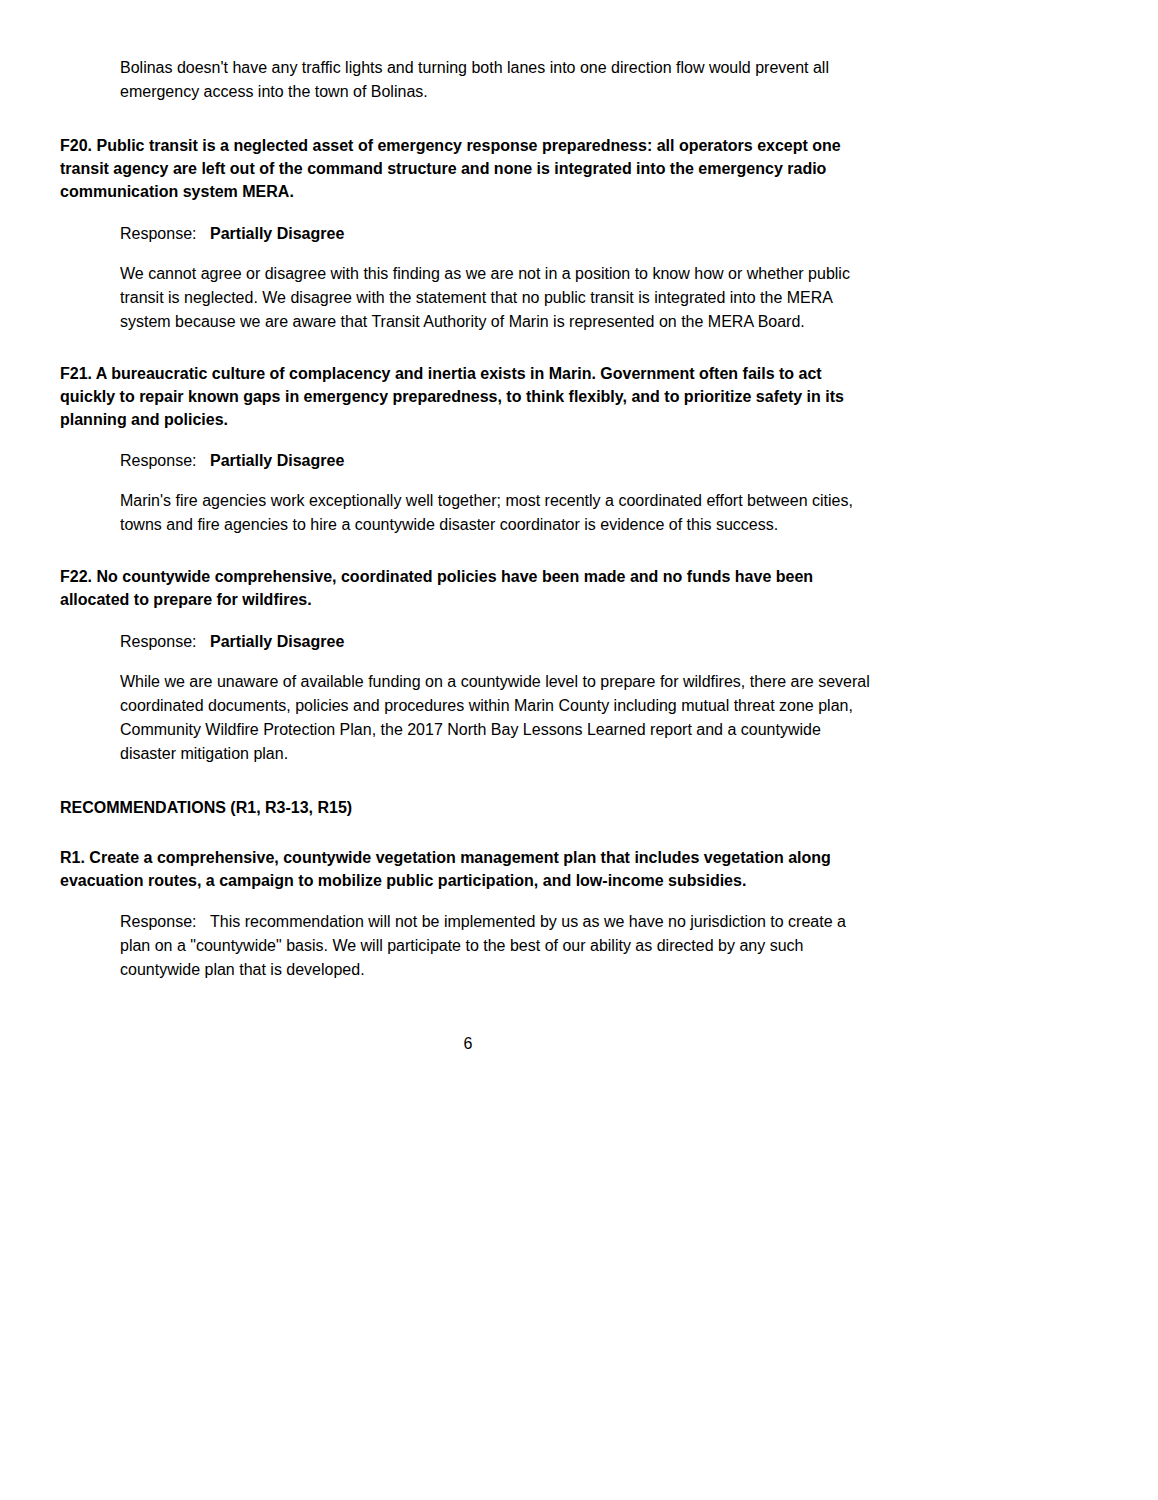Bolinas doesn't have any traffic lights and turning both lanes into one direction flow would prevent all emergency access into the town of Bolinas.
F20. Public transit is a neglected asset of emergency response preparedness: all operators except one transit agency are left out of the command structure and none is integrated into the emergency radio communication system MERA.
Response: Partially Disagree
We cannot agree or disagree with this finding as we are not in a position to know how or whether public transit is neglected. We disagree with the statement that no public transit is integrated into the MERA system because we are aware that Transit Authority of Marin is represented on the MERA Board.
F21. A bureaucratic culture of complacency and inertia exists in Marin. Government often fails to act quickly to repair known gaps in emergency preparedness, to think flexibly, and to prioritize safety in its planning and policies.
Response: Partially Disagree
Marin's fire agencies work exceptionally well together; most recently a coordinated effort between cities, towns and fire agencies to hire a countywide disaster coordinator is evidence of this success.
F22. No countywide comprehensive, coordinated policies have been made and no funds have been allocated to prepare for wildfires.
Response: Partially Disagree
While we are unaware of available funding on a countywide level to prepare for wildfires, there are several coordinated documents, policies and procedures within Marin County including mutual threat zone plan, Community Wildfire Protection Plan, the 2017 North Bay Lessons Learned report and a countywide disaster mitigation plan.
RECOMMENDATIONS (R1, R3-13, R15)
R1. Create a comprehensive, countywide vegetation management plan that includes vegetation along evacuation routes, a campaign to mobilize public participation, and low-income subsidies.
Response: This recommendation will not be implemented by us as we have no jurisdiction to create a plan on a "countywide" basis. We will participate to the best of our ability as directed by any such countywide plan that is developed.
6